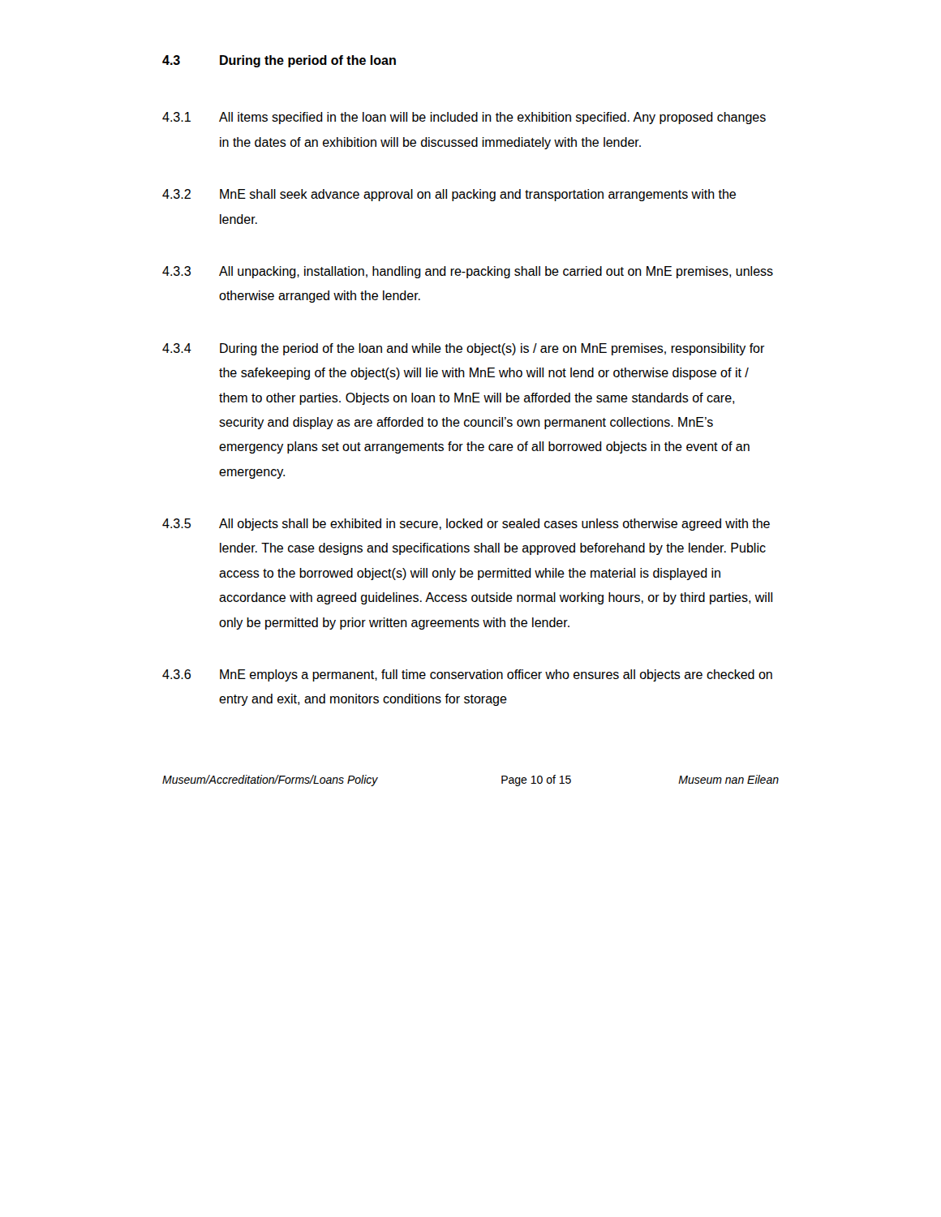4.3 During the period of the loan
4.3.1
All items specified in the loan will be included in the exhibition specified. Any proposed changes in the dates of an exhibition will be discussed immediately with the lender.
4.3.2
MnE shall seek advance approval on all packing and transportation arrangements with the lender.
4.3.3
All unpacking, installation, handling and re-packing shall be carried out on MnE premises, unless otherwise arranged with the lender.
4.3.4
During the period of the loan and while the object(s) is / are on MnE premises, responsibility for the safekeeping of the object(s) will lie with MnE who will not lend or otherwise dispose of it / them to other parties. Objects on loan to MnE will be afforded the same standards of care, security and display as are afforded to the council’s own permanent collections. MnE’s emergency plans set out arrangements for the care of all borrowed objects in the event of an emergency.
4.3.5
All objects shall be exhibited in secure, locked or sealed cases unless otherwise agreed with the lender. The case designs and specifications shall be approved beforehand by the lender. Public access to the borrowed object(s) will only be permitted while the material is displayed in accordance with agreed guidelines. Access outside normal working hours, or by third parties, will only be permitted by prior written agreements with the lender.
4.3.6
MnE employs a permanent, full time conservation officer who ensures all objects are checked on entry and exit, and monitors conditions for storage
Museum/Accreditation/Forms/Loans Policy Page 10 of 15 Museum nan Eilean